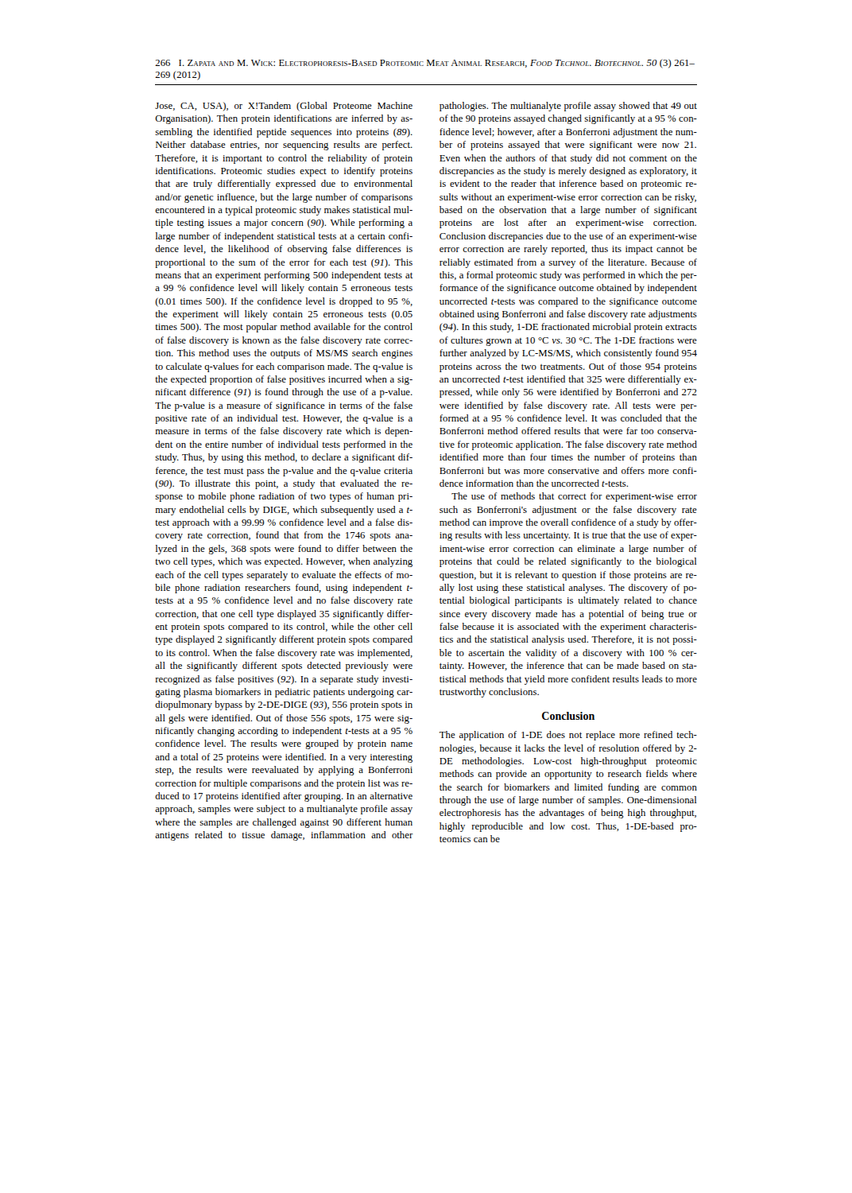266 I. Zapata and M. Wick: Electrophoresis-Based Proteomic Meat Animal Research, Food Technol. Biotechnol. 50 (3) 261–269 (2012)
Jose, CA, USA), or X!Tandem (Global Proteome Machine Organisation). Then protein identifications are inferred by assembling the identified peptide sequences into proteins (89). Neither database entries, nor sequencing results are perfect. Therefore, it is important to control the reliability of protein identifications. Proteomic studies expect to identify proteins that are truly differentially expressed due to environmental and/or genetic influence, but the large number of comparisons encountered in a typical proteomic study makes statistical multiple testing issues a major concern (90). While performing a large number of independent statistical tests at a certain confidence level, the likelihood of observing false differences is proportional to the sum of the error for each test (91). This means that an experiment performing 500 independent tests at a 99 % confidence level will likely contain 5 erroneous tests (0.01 times 500). If the confidence level is dropped to 95 %, the experiment will likely contain 25 erroneous tests (0.05 times 500). The most popular method available for the control of false discovery is known as the false discovery rate correction. This method uses the outputs of MS/MS search engines to calculate q-values for each comparison made. The q-value is the expected proportion of false positives incurred when a significant difference (91) is found through the use of a p-value. The p-value is a measure of significance in terms of the false positive rate of an individual test. However, the q-value is a measure in terms of the false discovery rate which is dependent on the entire number of individual tests performed in the study. Thus, by using this method, to declare a significant difference, the test must pass the p-value and the q-value criteria (90). To illustrate this point, a study that evaluated the response to mobile phone radiation of two types of human primary endothelial cells by DIGE, which subsequently used a t-test approach with a 99.99 % confidence level and a false discovery rate correction, found that from the 1746 spots analyzed in the gels, 368 spots were found to differ between the two cell types, which was expected. However, when analyzing each of the cell types separately to evaluate the effects of mobile phone radiation researchers found, using independent t-tests at a 95 % confidence level and no false discovery rate correction, that one cell type displayed 35 significantly different protein spots compared to its control, while the other cell type displayed 2 significantly different protein spots compared to its control. When the false discovery rate was implemented, all the significantly different spots detected previously were recognized as false positives (92). In a separate study investigating plasma biomarkers in pediatric patients undergoing cardiopulmonary bypass by 2-DE-DIGE (93), 556 protein spots in all gels were identified. Out of those 556 spots, 175 were significantly changing according to independent t-tests at a 95 % confidence level. The results were grouped by protein name and a total of 25 proteins were identified. In a very interesting step, the results were reevaluated by applying a Bonferroni correction for multiple comparisons and the protein list was reduced to 17 proteins identified after grouping. In an alternative approach, samples were subject to a multianalyte profile assay where the samples are challenged against 90 different human antigens related to tissue damage, inflammation and other pathologies. The multianalyte profile assay showed that 49 out of the 90 proteins assayed changed significantly at a 95 % confidence level; however, after a Bonferroni adjustment the number of proteins assayed that were significant were now 21. Even when the authors of that study did not comment on the discrepancies as the study is merely designed as exploratory, it is evident to the reader that inference based on proteomic results without an experiment-wise error correction can be risky, based on the observation that a large number of significant proteins are lost after an experiment-wise correction. Conclusion discrepancies due to the use of an experiment-wise error correction are rarely reported, thus its impact cannot be reliably estimated from a survey of the literature. Because of this, a formal proteomic study was performed in which the performance of the significance outcome obtained by independent uncorrected t-tests was compared to the significance outcome obtained using Bonferroni and false discovery rate adjustments (94). In this study, 1-DE fractionated microbial protein extracts of cultures grown at 10 °C vs. 30 °C. The 1-DE fractions were further analyzed by LC-MS/MS, which consistently found 954 proteins across the two treatments. Out of those 954 proteins an uncorrected t-test identified that 325 were differentially expressed, while only 56 were identified by Bonferroni and 272 were identified by false discovery rate. All tests were performed at a 95 % confidence level. It was concluded that the Bonferroni method offered results that were far too conservative for proteomic application. The false discovery rate method identified more than four times the number of proteins than Bonferroni but was more conservative and offers more confidence information than the uncorrected t-tests.
The use of methods that correct for experiment-wise error such as Bonferroni's adjustment or the false discovery rate method can improve the overall confidence of a study by offering results with less uncertainty. It is true that the use of experiment-wise error correction can eliminate a large number of proteins that could be related significantly to the biological question, but it is relevant to question if those proteins are really lost using these statistical analyses. The discovery of potential biological participants is ultimately related to chance since every discovery made has a potential of being true or false because it is associated with the experiment characteristics and the statistical analysis used. Therefore, it is not possible to ascertain the validity of a discovery with 100 % certainty. However, the inference that can be made based on statistical methods that yield more confident results leads to more trustworthy conclusions.
Conclusion
The application of 1-DE does not replace more refined technologies, because it lacks the level of resolution offered by 2-DE methodologies. Low-cost high-throughput proteomic methods can provide an opportunity to research fields where the search for biomarkers and limited funding are common through the use of large number of samples. One-dimensional electrophoresis has the advantages of being high throughput, highly reproducible and low cost. Thus, 1-DE-based proteomics can be